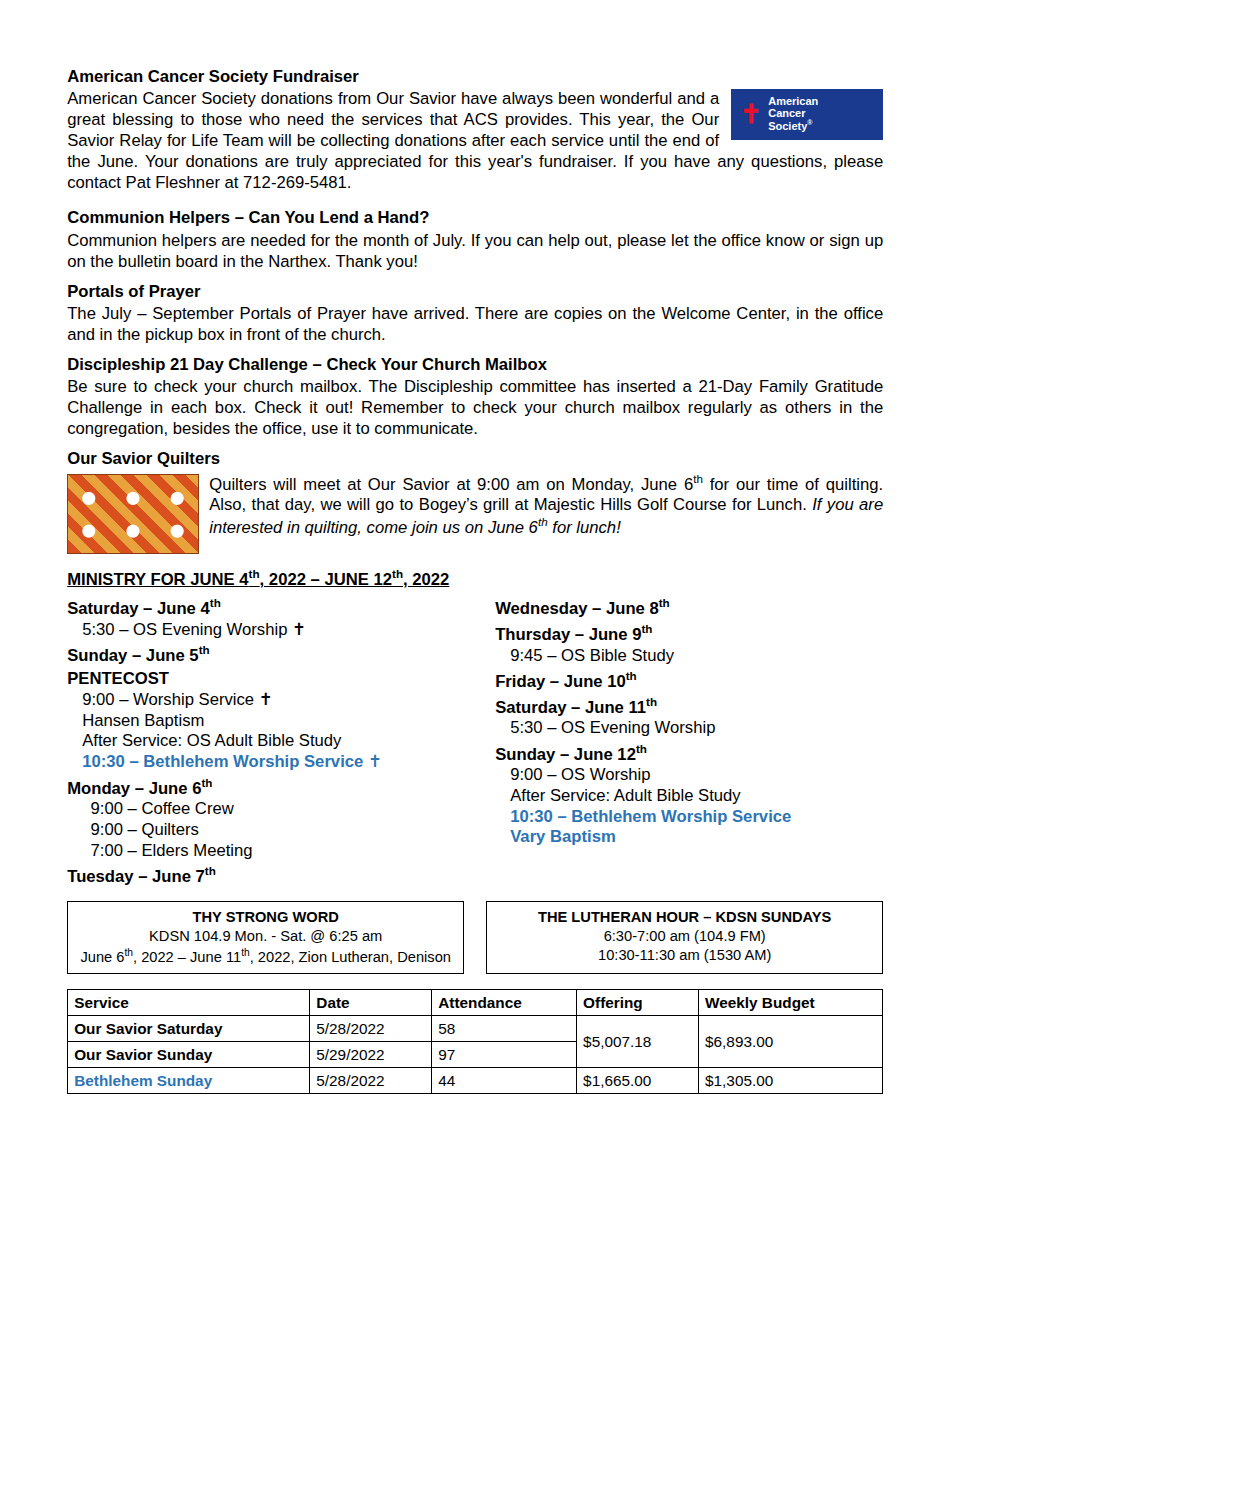American Cancer Society Fundraiser
✝ American
Cancer
Society®
American Cancer Society donations from Our Savior have always been wonderful and a great blessing to those who need the services that ACS provides. This year, the Our Savior Relay for Life Team will be collecting donations after each service until the end of the June. Your donations are truly appreciated for this year's fundraiser. If you have any questions, please contact Pat Fleshner at 712-269-5481.
Communion Helpers – Can You Lend a Hand?
Communion helpers are needed for the month of July. If you can help out, please let the office know or sign up on the bulletin board in the Narthex. Thank you!
Portals of Prayer
The July – September Portals of Prayer have arrived. There are copies on the Welcome Center, in the office and in the pickup box in front of the church.
Discipleship 21 Day Challenge – Check Your Church Mailbox
Be sure to check your church mailbox. The Discipleship committee has inserted a 21-Day Family Gratitude Challenge in each box. Check it out! Remember to check your church mailbox regularly as others in the congregation, besides the office, use it to communicate.
Our Savior Quilters
Quilters will meet at Our Savior at 9:00 am on Monday, June 6th for our time of quilting. Also, that day, we will go to Bogey’s grill at Majestic Hills Golf Course for Lunch. If you are interested in quilting, come join us on June 6th for lunch!
MINISTRY FOR JUNE 4th, 2022 – JUNE 12th, 2022
Saturday – June 4th
5:30 – OS Evening Worship ✝
Sunday – June 5th
PENTECOST
9:00 – Worship Service ✝
Hansen Baptism
After Service: OS Adult Bible Study
10:30 – Bethlehem Worship Service ✝
Monday – June 6th
9:00 – Coffee Crew
9:00 – Quilters
7:00 – Elders Meeting
Tuesday – June 7th
Wednesday – June 8th
Thursday – June 9th
9:45 – OS Bible Study
Friday – June 10th
Saturday – June 11th
5:30 – OS Evening Worship
Sunday – June 12th
9:00 – OS Worship
After Service: Adult Bible Study
10:30 – Bethlehem Worship Service
Vary Baptism
THY STRONG WORD
KDSN 104.9 Mon. - Sat. @ 6:25 am
June 6th, 2022 – June 11th, 2022, Zion Lutheran, Denison
THE LUTHERAN HOUR – KDSN SUNDAYS
6:30-7:00 am (104.9 FM)
10:30-11:30 am (1530 AM)
| Service | Date | Attendance | Offering | Weekly Budget |
| --- | --- | --- | --- | --- |
| Our Savior Saturday | 5/28/2022 | 58 | $5,007.18 | $6,893.00 |
| Our Savior Sunday | 5/29/2022 | 97 |
| Bethlehem Sunday | 5/28/2022 | 44 | $1,665.00 | $1,305.00 |